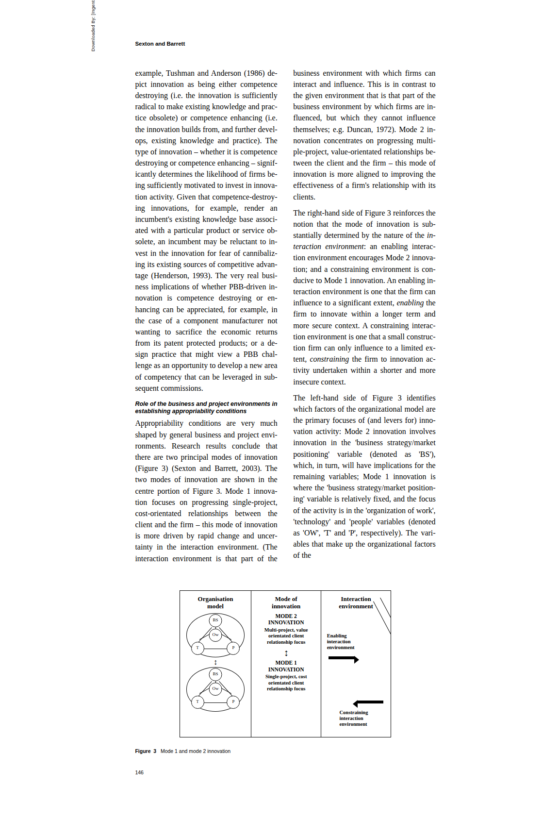Downloaded By: [Ingenta Content Distribution] At: 10:42 8 November 2007
Sexton and Barrett
example, Tushman and Anderson (1986) depict innovation as being either competence destroying (i.e. the innovation is sufficiently radical to make existing knowledge and practice obsolete) or competence enhancing (i.e. the innovation builds from, and further develops, existing knowledge and practice). The type of innovation – whether it is competence destroying or competence enhancing – significantly determines the likelihood of firms being sufficiently motivated to invest in innovation activity. Given that competence-destroying innovations, for example, render an incumbent's existing knowledge base associated with a particular product or service obsolete, an incumbent may be reluctant to invest in the innovation for fear of cannibalizing its existing sources of competitive advantage (Henderson, 1993). The very real business implications of whether PBB-driven innovation is competence destroying or enhancing can be appreciated, for example, in the case of a component manufacturer not wanting to sacrifice the economic returns from its patent protected products; or a design practice that might view a PBB challenge as an opportunity to develop a new area of competency that can be leveraged in subsequent commissions.
Role of the business and project environments in establishing appropriability conditions
Appropriability conditions are very much shaped by general business and project environments. Research results conclude that there are two principal modes of innovation (Figure 3) (Sexton and Barrett, 2003). The two modes of innovation are shown in the centre portion of Figure 3. Mode 1 innovation focuses on progressing single-project, cost-orientated relationships between the client and the firm – this mode of innovation is more driven by rapid change and uncertainty in the interaction environment. (The interaction environment is that part of the business environment with which firms can interact and influence. This is in contrast to the given environment that is that part of the business environment by which firms are influenced, but which they cannot influence themselves; e.g. Duncan, 1972). Mode 2 innovation concentrates on progressing multiple-project, value-orientated relationships between the client and the firm – this mode of innovation is more aligned to improving the effectiveness of a firm's relationship with its clients.
The right-hand side of Figure 3 reinforces the notion that the mode of innovation is substantially determined by the nature of the interaction environment: an enabling interaction environment encourages Mode 2 innovation; and a constraining environment is conducive to Mode 1 innovation. An enabling interaction environment is one that the firm can influence to a significant extent, enabling the firm to innovate within a longer term and more secure context. A constraining interaction environment is one that a small construction firm can only influence to a limited extent, constraining the firm to innovation activity undertaken within a shorter and more insecure context.
The left-hand side of Figure 3 identifies which factors of the organizational model are the primary focuses of (and levers for) innovation activity: Mode 2 innovation involves innovation in the 'business strategy/market positioning' variable (denoted as 'BS'), which, in turn, will have implications for the remaining variables; Mode 1 innovation is where the 'business strategy/market positioning' variable is relatively fixed, and the focus of the activity is in the 'organization of work', 'technology' and 'people' variables (denoted as 'OW', 'T' and 'P', respectively). The variables that make up the organizational factors of the
Organisation
model
BS
Ow
T
P
↕
BS
Ow
T
P
Mode of
innovation
MODE 2
INNOVATION
Multi-project, value
orientated client
relationship focus
↕
MODE 1
INNOVATION
Single-project, cost
orientated client
relationship focus
Interaction
environment
Enabling
interaction
environment
Constraining
interaction
environment
Figure 3 Mode 1 and mode 2 innovation
146